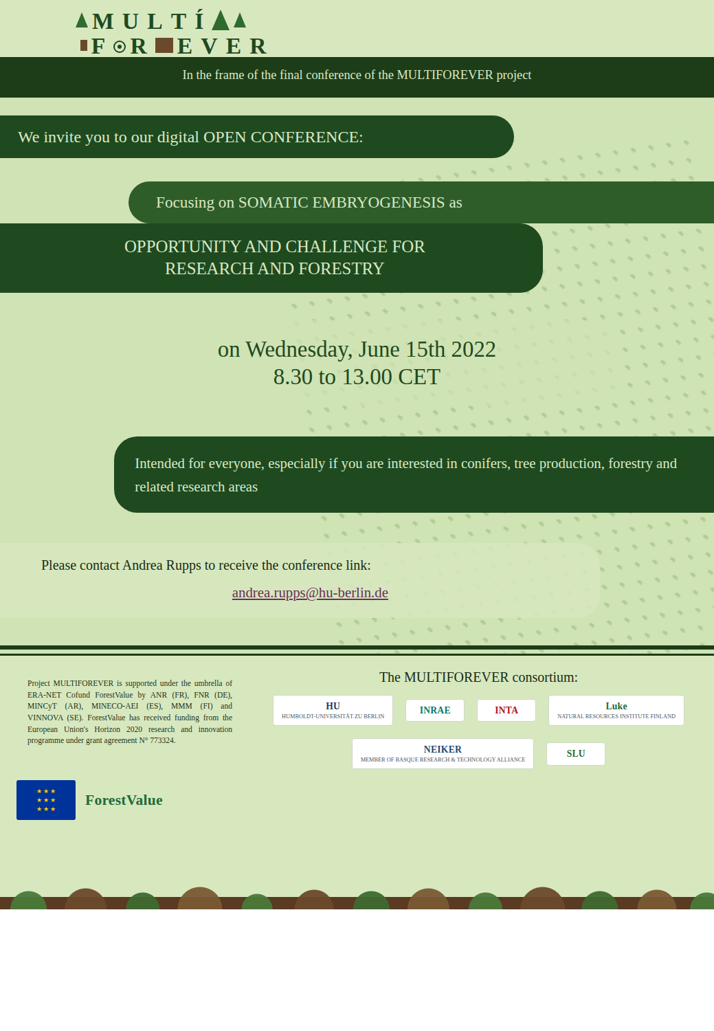MULTÍ F R EVER
In the frame of the final conference of the MULTIFOREVER project
We invite you to our digital OPEN CONFERENCE:
Focusing on SOMATIC EMBRYOGENESIS as
OPPORTUNITY AND CHALLENGE FOR
RESEARCH AND FORESTRY
on Wednesday, June 15th 2022
8.30 to 13.00 CET
Intended for everyone, especially if you are interested in conifers, tree production, forestry and related research areas
Please contact Andrea Rupps to receive the conference link: andrea.rupps@hu-berlin.de
Project MULTIFOREVER is supported under the umbrella of ERA-NET Cofund ForestValue by ANR (FR), FNR (DE), MINCyT (AR), MINECO-AEI (ES), MMM (FI) and VINNOVA (SE). ForestValue has received funding from the European Union's Horizon 2020 research and innovation programme under grant agreement N° 773324.
The MULTIFOREVER consortium:
HUHUMBOLDT-UNIVERSITÄT ZU BERLIN
INRAE
INTA
LukeNATURAL RESOURCES INSTITUTE FINLAND
NEIKERMEMBER OF BASQUE RESEARCH & TECHNOLOGY ALLIANCE
SLU
ForestValue